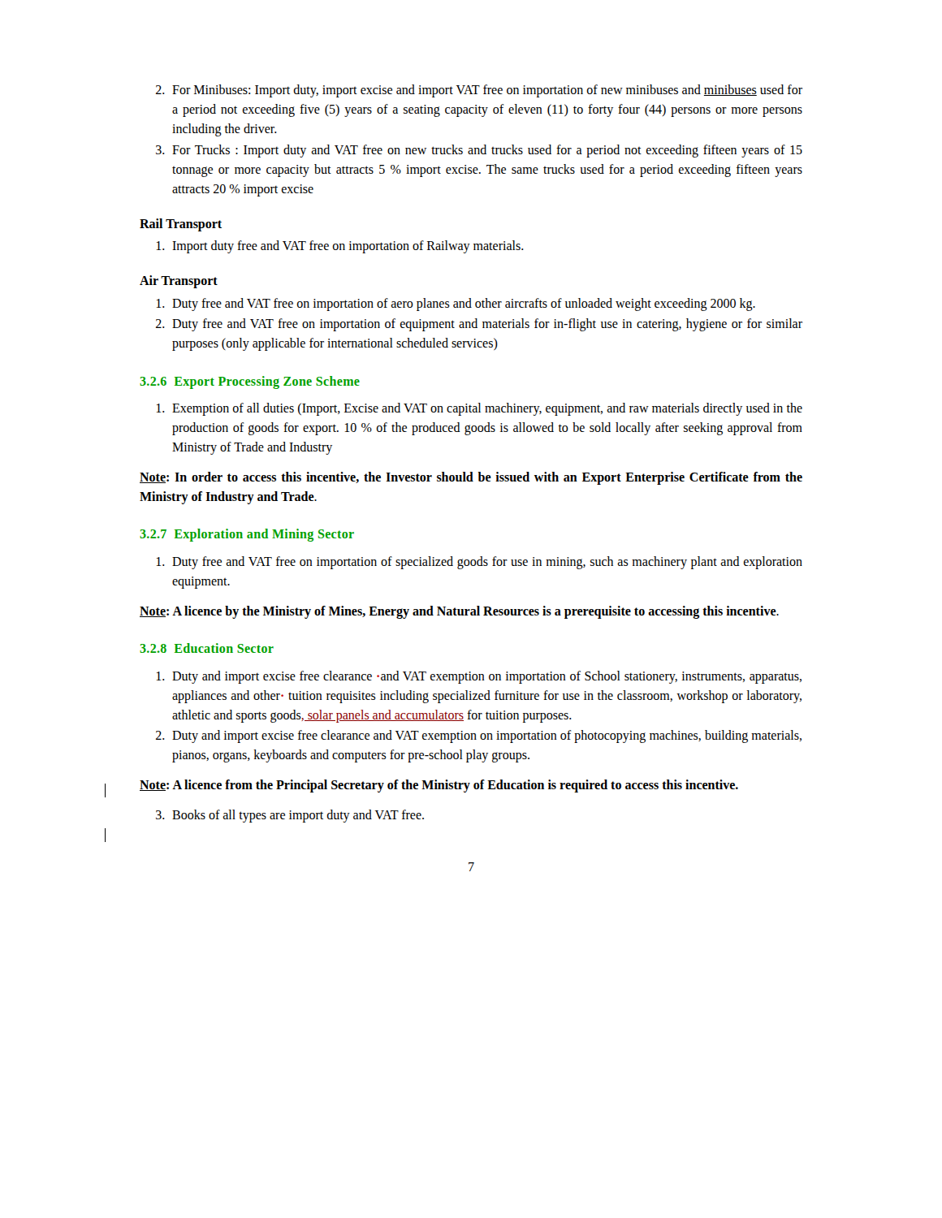For Minibuses: Import duty, import excise and import VAT free on importation of new minibuses and minibuses used for a period not exceeding five (5) years of a seating capacity of eleven (11) to forty four (44) persons or more persons including the driver.
For Trucks : Import duty and VAT free on new trucks and trucks used for a period not exceeding fifteen years of 15 tonnage or more capacity but attracts 5 % import excise. The same trucks used for a period exceeding fifteen years attracts 20 % import excise
Rail Transport
Import duty free and VAT free on importation of Railway materials.
Air Transport
Duty free and VAT free on importation of aero planes and other aircrafts of unloaded weight exceeding 2000 kg.
Duty free and VAT free on importation of equipment and materials for in-flight use in catering, hygiene or for similar purposes (only applicable for international scheduled services)
3.2.6 Export Processing Zone Scheme
Exemption of all duties (Import, Excise and VAT on capital machinery, equipment, and raw materials directly used in the production of goods for export. 10 % of the produced goods is allowed to be sold locally after seeking approval from Ministry of Trade and Industry
Note: In order to access this incentive, the Investor should be issued with an Export Enterprise Certificate from the Ministry of Industry and Trade.
3.2.7 Exploration and Mining Sector
Duty free and VAT free on importation of specialized goods for use in mining, such as machinery plant and exploration equipment.
Note: A licence by the Ministry of Mines, Energy and Natural Resources is a prerequisite to accessing this incentive.
3.2.8 Education Sector
Duty and import excise free clearance ·and VAT exemption on importation of School stationery, instruments, apparatus, appliances and other· tuition requisites including specialized furniture for use in the classroom, workshop or laboratory, athletic and sports goods, solar panels and accumulators for tuition purposes.
Duty and import excise free clearance and VAT exemption on importation of photocopying machines, building materials, pianos, organs, keyboards and computers for pre-school play groups.
Note: A licence from the Principal Secretary of the Ministry of Education is required to access this incentive.
Books of all types are import duty and VAT free.
7